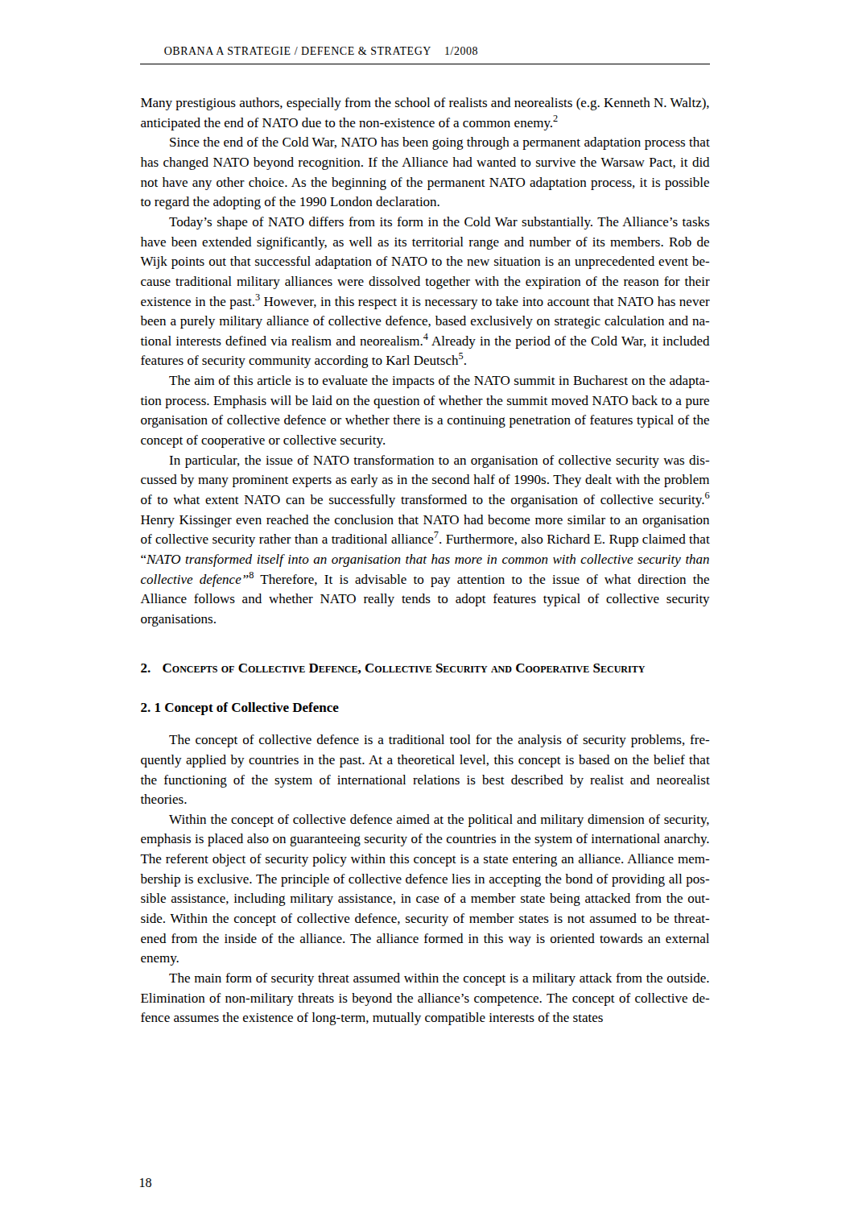OBRANA A STRATEGIE / DEFENCE & STRATEGY 1/2008
Many prestigious authors, especially from the school of realists and neorealists (e.g. Kenneth N. Waltz), anticipated the end of NATO due to the non-existence of a common enemy.2
Since the end of the Cold War, NATO has been going through a permanent adaptation process that has changed NATO beyond recognition. If the Alliance had wanted to survive the Warsaw Pact, it did not have any other choice. As the beginning of the permanent NATO adaptation process, it is possible to regard the adopting of the 1990 London declaration.
Today’s shape of NATO differs from its form in the Cold War substantially. The Alliance’s tasks have been extended significantly, as well as its territorial range and number of its members. Rob de Wijk points out that successful adaptation of NATO to the new situation is an unprecedented event because traditional military alliances were dissolved together with the expiration of the reason for their existence in the past.3 However, in this respect it is necessary to take into account that NATO has never been a purely military alliance of collective defence, based exclusively on strategic calculation and national interests defined via realism and neorealism.4 Already in the period of the Cold War, it included features of security community according to Karl Deutsch5.
The aim of this article is to evaluate the impacts of the NATO summit in Bucharest on the adaptation process. Emphasis will be laid on the question of whether the summit moved NATO back to a pure organisation of collective defence or whether there is a continuing penetration of features typical of the concept of cooperative or collective security.
In particular, the issue of NATO transformation to an organisation of collective security was discussed by many prominent experts as early as in the second half of 1990s. They dealt with the problem of to what extent NATO can be successfully transformed to the organisation of collective security.6 Henry Kissinger even reached the conclusion that NATO had become more similar to an organisation of collective security rather than a traditional alliance7. Furthermore, also Richard E. Rupp claimed that “NATO transformed itself into an organisation that has more in common with collective security than collective defence”8 Therefore, It is advisable to pay attention to the issue of what direction the Alliance follows and whether NATO really tends to adopt features typical of collective security organisations.
2. Concepts of Collective Defence, Collective Security and Cooperative Security
2. 1 Concept of Collective Defence
The concept of collective defence is a traditional tool for the analysis of security problems, frequently applied by countries in the past. At a theoretical level, this concept is based on the belief that the functioning of the system of international relations is best described by realist and neorealist theories.
Within the concept of collective defence aimed at the political and military dimension of security, emphasis is placed also on guaranteeing security of the countries in the system of international anarchy. The referent object of security policy within this concept is a state entering an alliance. Alliance membership is exclusive. The principle of collective defence lies in accepting the bond of providing all possible assistance, including military assistance, in case of a member state being attacked from the outside. Within the concept of collective defence, security of member states is not assumed to be threatened from the inside of the alliance. The alliance formed in this way is oriented towards an external enemy.
The main form of security threat assumed within the concept is a military attack from the outside. Elimination of non-military threats is beyond the alliance’s competence. The concept of collective defence assumes the existence of long-term, mutually compatible interests of the states
18